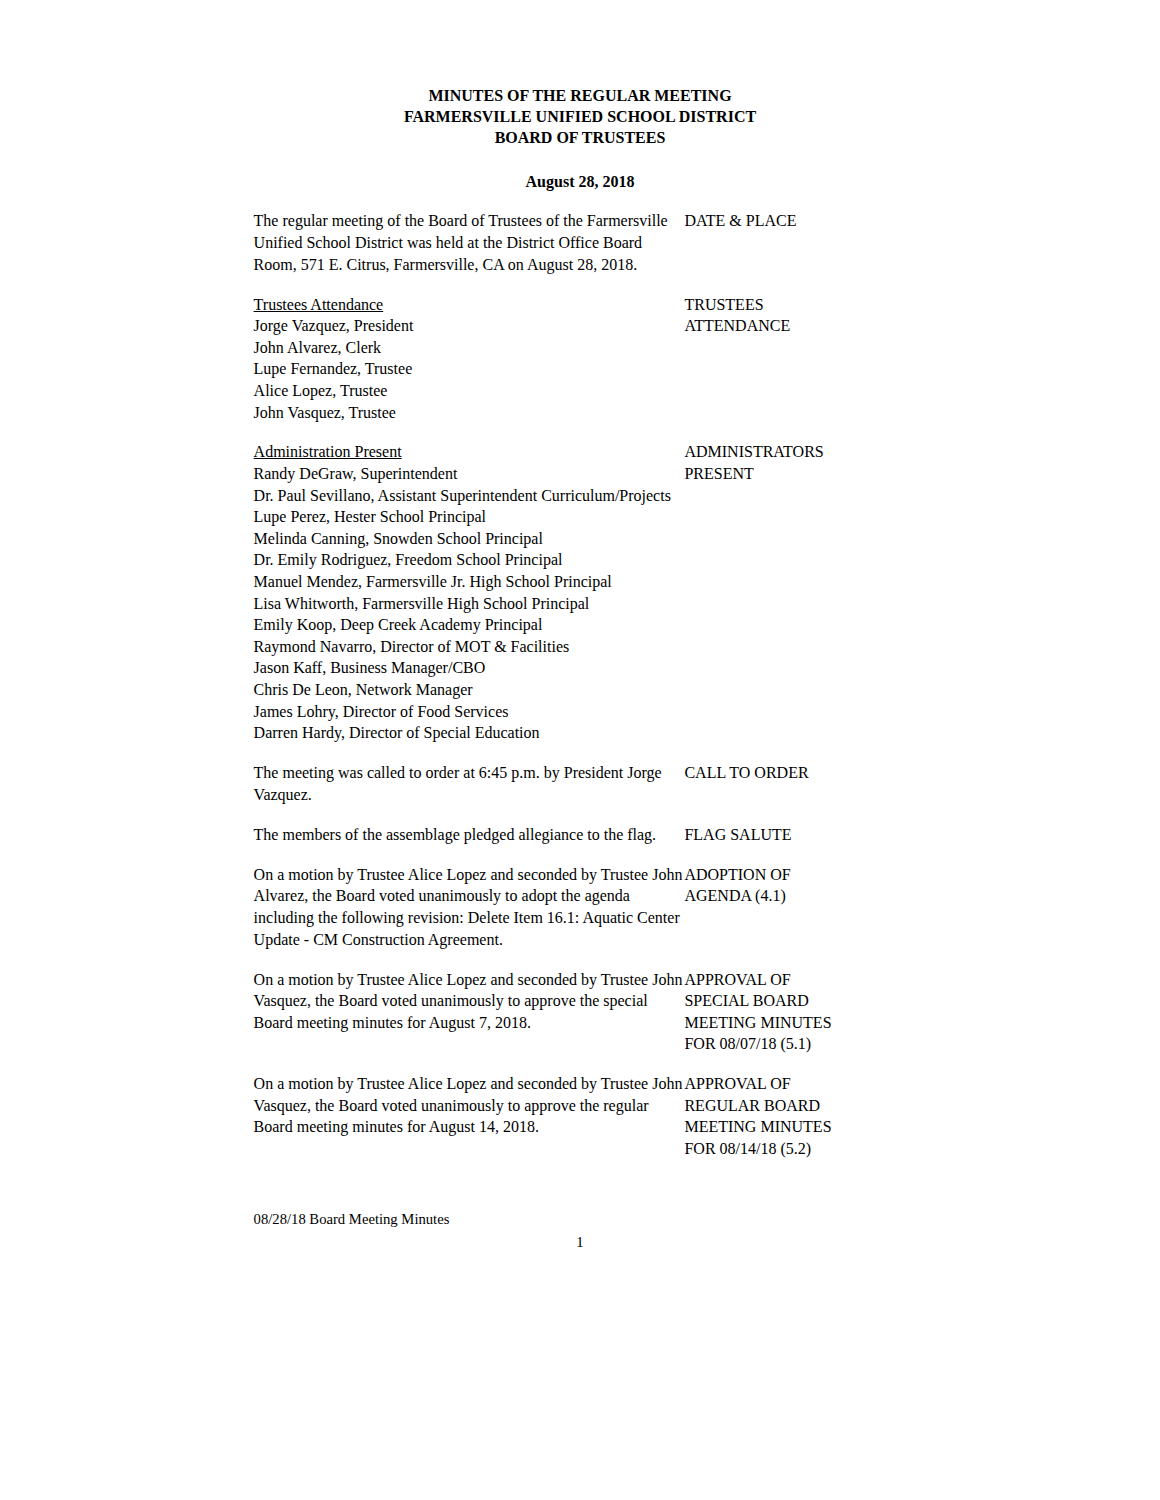MINUTES OF THE REGULAR MEETING FARMERSVILLE UNIFIED SCHOOL DISTRICT BOARD OF TRUSTEES
August 28, 2018
| The regular meeting of the Board of Trustees of the Farmersville Unified School District was held at the District Office Board Room, 571 E. Citrus, Farmersville, CA on August 28, 2018. | DATE & PLACE |
| Trustees Attendance Jorge Vazquez, President John Alvarez, Clerk Lupe Fernandez, Trustee Alice Lopez, Trustee John Vasquez, Trustee | TRUSTEES ATTENDANCE |
| Administration Present Randy DeGraw, Superintendent Dr. Paul Sevillano, Assistant Superintendent Curriculum/Projects Lupe Perez, Hester School Principal Melinda Canning, Snowden School Principal Dr. Emily Rodriguez, Freedom School Principal Manuel Mendez, Farmersville Jr. High School Principal Lisa Whitworth, Farmersville High School Principal Emily Koop, Deep Creek Academy Principal Raymond Navarro, Director of MOT & Facilities Jason Kaff, Business Manager/CBO Chris De Leon, Network Manager James Lohry, Director of Food Services Darren Hardy, Director of Special Education | ADMINISTRATORS PRESENT |
| The meeting was called to order at 6:45 p.m. by President Jorge Vazquez. | CALL TO ORDER |
| The members of the assemblage pledged allegiance to the flag. | FLAG SALUTE |
| On a motion by Trustee Alice Lopez and seconded by Trustee John Alvarez, the Board voted unanimously to adopt the agenda including the following revision: Delete Item 16.1: Aquatic Center Update - CM Construction Agreement. | ADOPTION OF AGENDA (4.1) |
| On a motion by Trustee Alice Lopez and seconded by Trustee John Vasquez, the Board voted unanimously to approve the special Board meeting minutes for August 7, 2018. | APPROVAL OF SPECIAL BOARD MEETING MINUTES FOR 08/07/18 (5.1) |
| On a motion by Trustee Alice Lopez and seconded by Trustee John Vasquez, the Board voted unanimously to approve the regular Board meeting minutes for August 14, 2018. | APPROVAL OF REGULAR BOARD MEETING MINUTES FOR 08/14/18 (5.2) |
08/28/18 Board Meeting Minutes
1